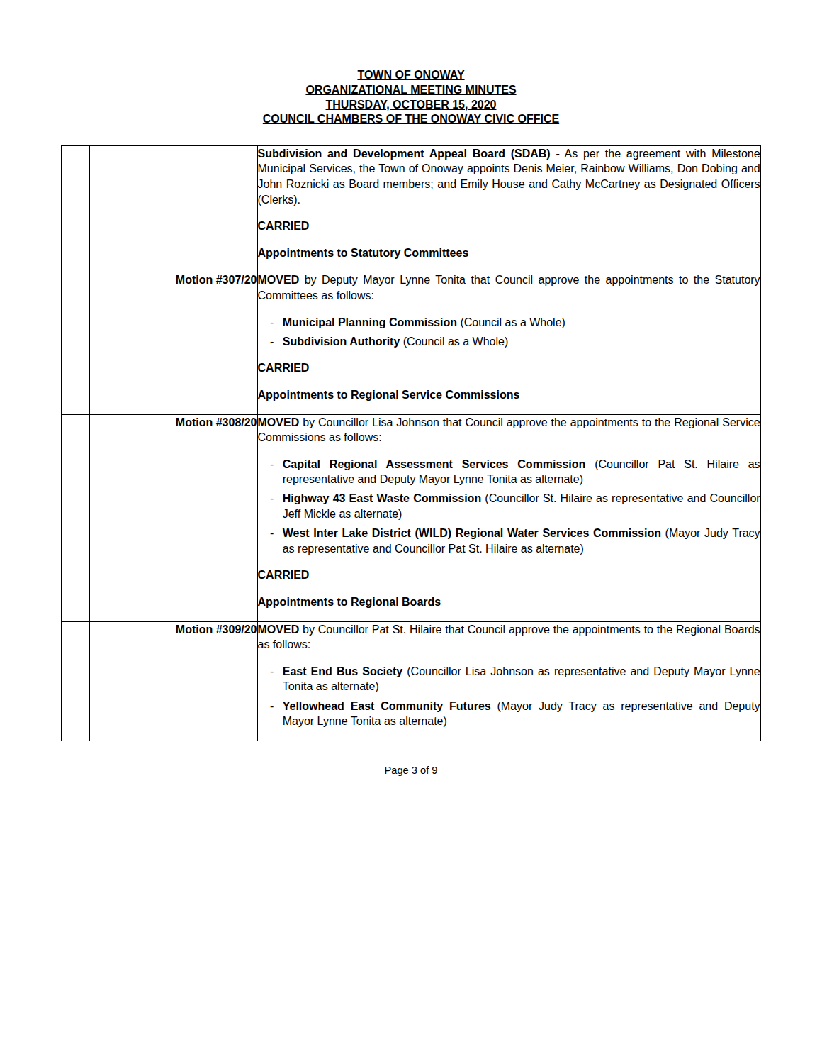TOWN OF ONOWAY
ORGANIZATIONAL MEETING MINUTES
THURSDAY, OCTOBER 15, 2020
COUNCIL CHAMBERS OF THE ONOWAY CIVIC OFFICE
| | | Subdivision and Development Appeal Board (SDAB) - As per the agreement with Milestone Municipal Services, the Town of Onoway appoints Denis Meier, Rainbow Williams, Don Dobing and John Roznicki as Board members; and Emily House and Cathy McCartney as Designated Officers (Clerks). CARRIED Appointments to Statutory Committees |
| | Motion #307/20 | MOVED by Deputy Mayor Lynne Tonita that Council approve the appointments to the Statutory Committees as follows: Municipal Planning Commission (Council as a Whole) Subdivision Authority (Council as a Whole) CARRIED Appointments to Regional Service Commissions |
| | Motion #308/20 | MOVED by Councillor Lisa Johnson that Council approve the appointments to the Regional Service Commissions as follows: Capital Regional Assessment Services Commission (Councillor Pat St. Hilaire as representative and Deputy Mayor Lynne Tonita as alternate) Highway 43 East Waste Commission (Councillor St. Hilaire as representative and Councillor Jeff Mickle as alternate) West Inter Lake District (WILD) Regional Water Services Commission (Mayor Judy Tracy as representative and Councillor Pat St. Hilaire as alternate) CARRIED Appointments to Regional Boards |
| | Motion #309/20 | MOVED by Councillor Pat St. Hilaire that Council approve the appointments to the Regional Boards as follows: East End Bus Society (Councillor Lisa Johnson as representative and Deputy Mayor Lynne Tonita as alternate) Yellowhead East Community Futures (Mayor Judy Tracy as representative and Deputy Mayor Lynne Tonita as alternate) |
Page 3 of 9